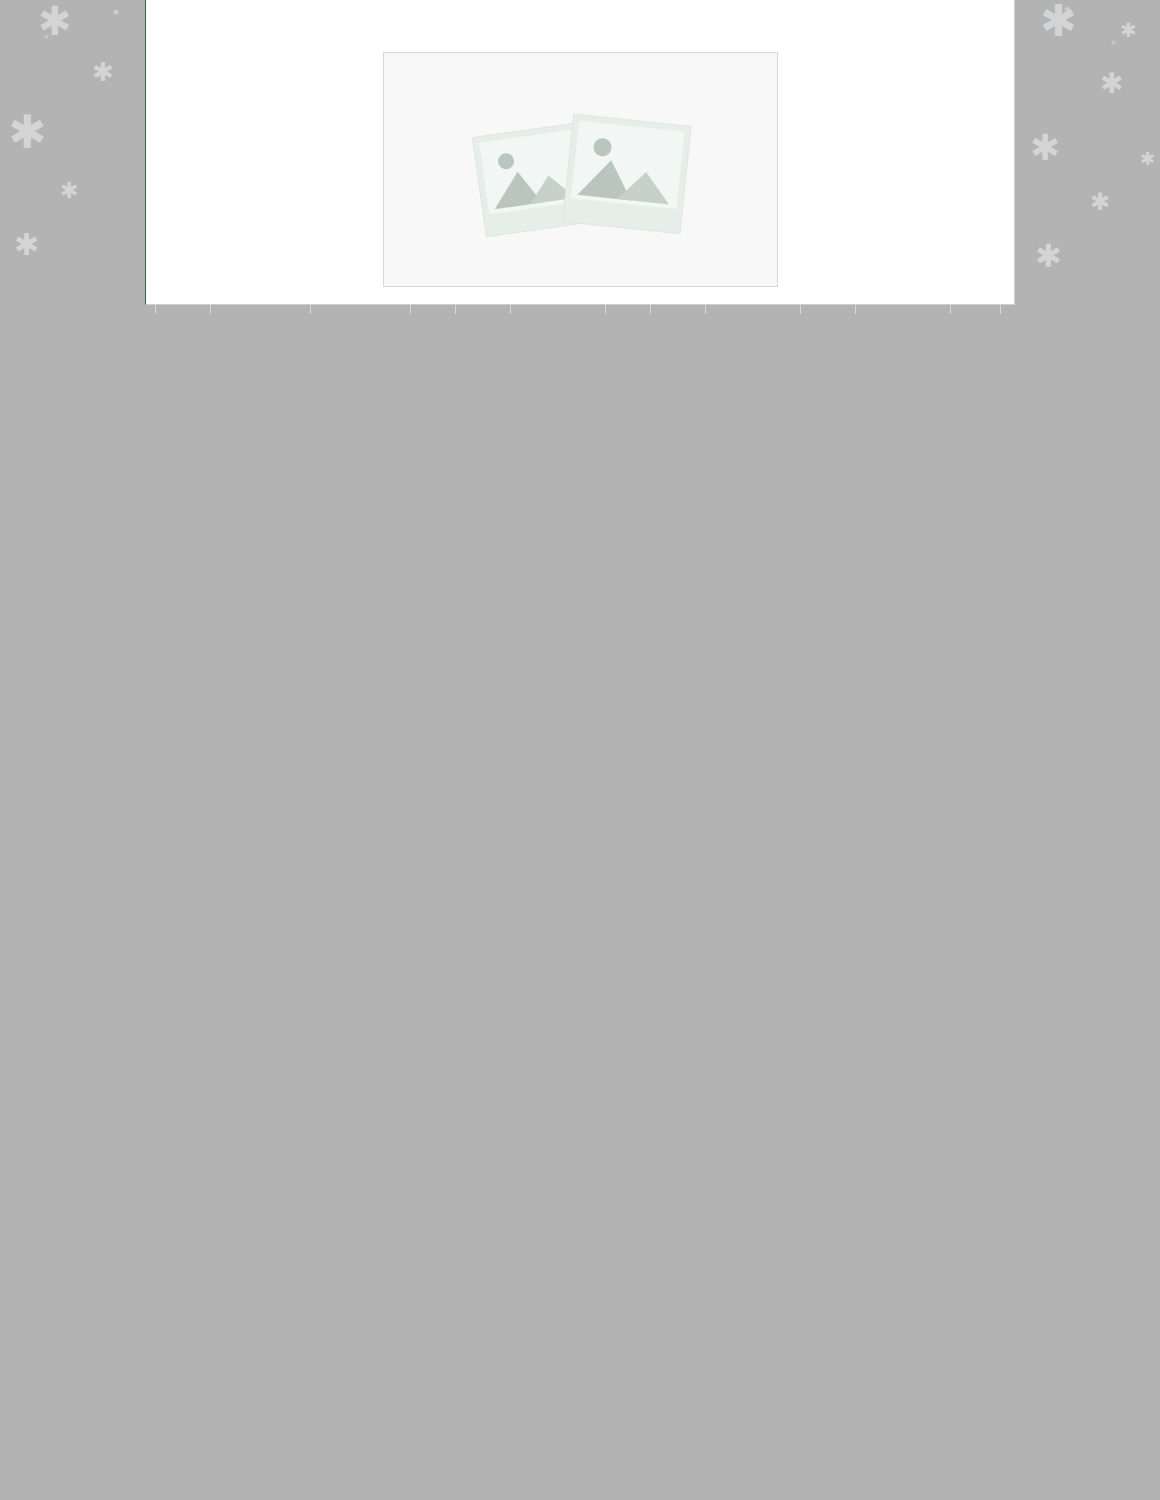✱ ✱ ✱ ✱ ✱ ✱ ✱ ✱ ✱ ✱ ✱ ✱